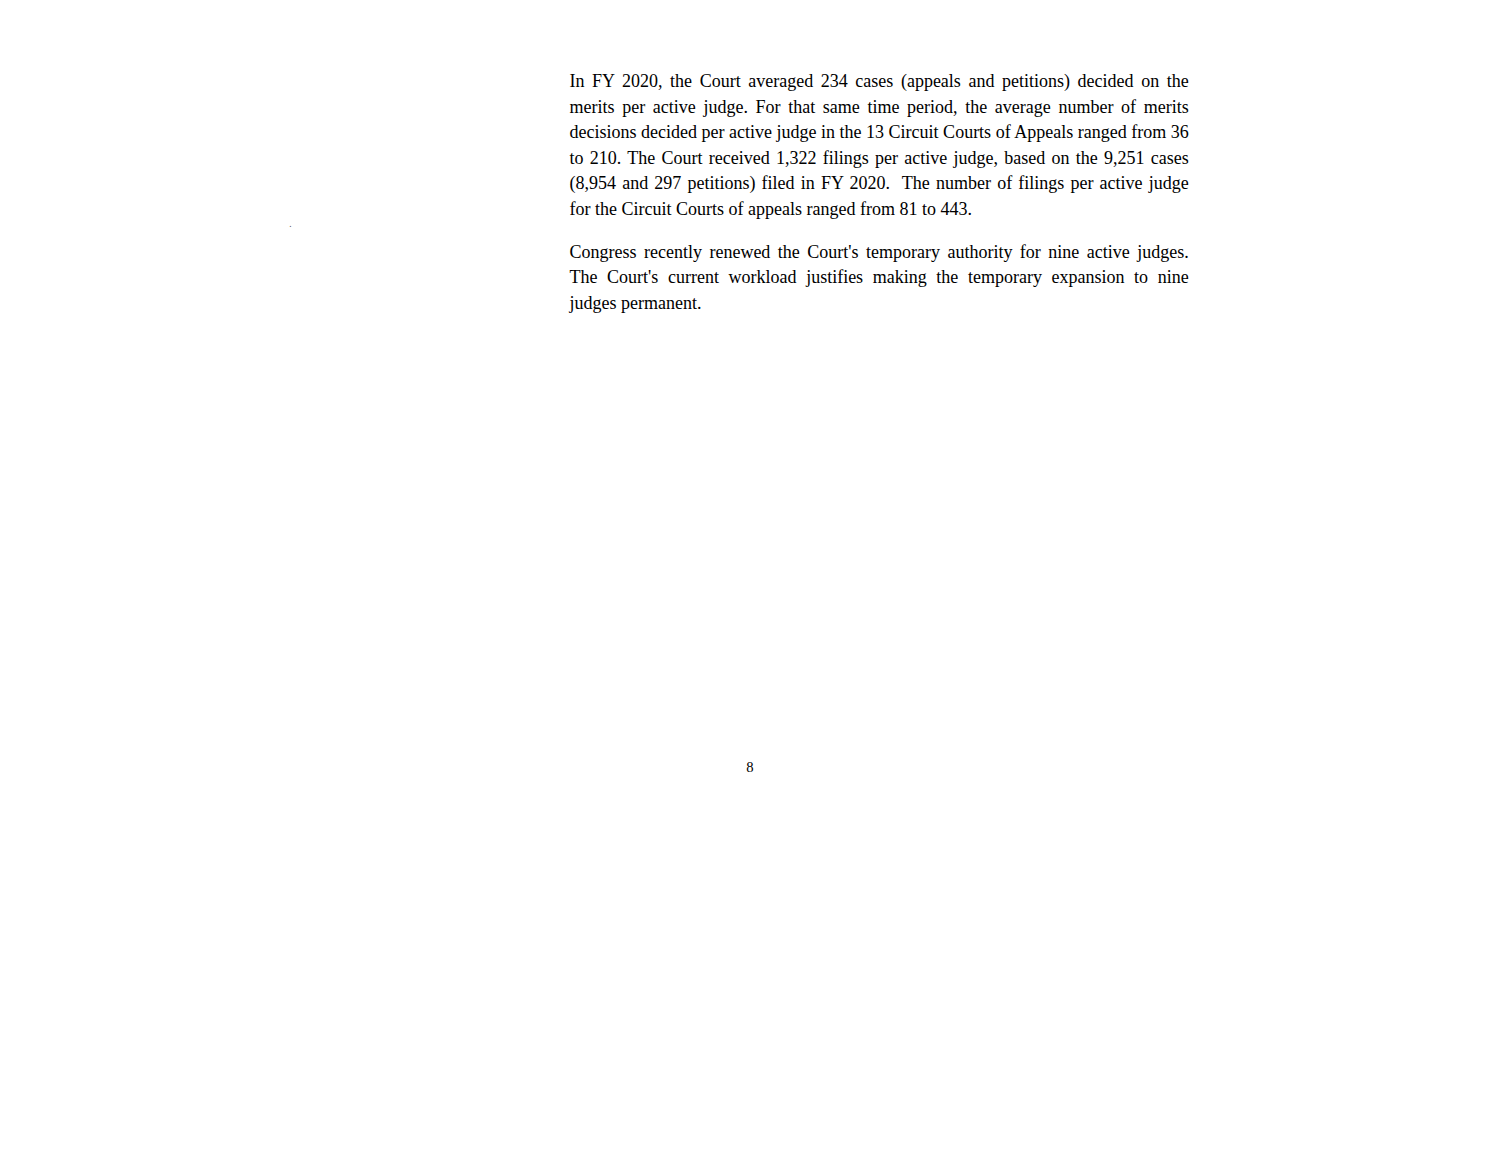.
In FY 2020, the Court averaged 234 cases (appeals and petitions) decided on the merits per active judge. For that same time period, the average number of merits decisions decided per active judge in the 13 Circuit Courts of Appeals ranged from 36 to 210. The Court received 1,322 filings per active judge, based on the 9,251 cases (8,954 and 297 petitions) filed in FY 2020. The number of filings per active judge for the Circuit Courts of appeals ranged from 81 to 443.
Congress recently renewed the Court's temporary authority for nine active judges. The Court's current workload justifies making the temporary expansion to nine judges permanent.
8